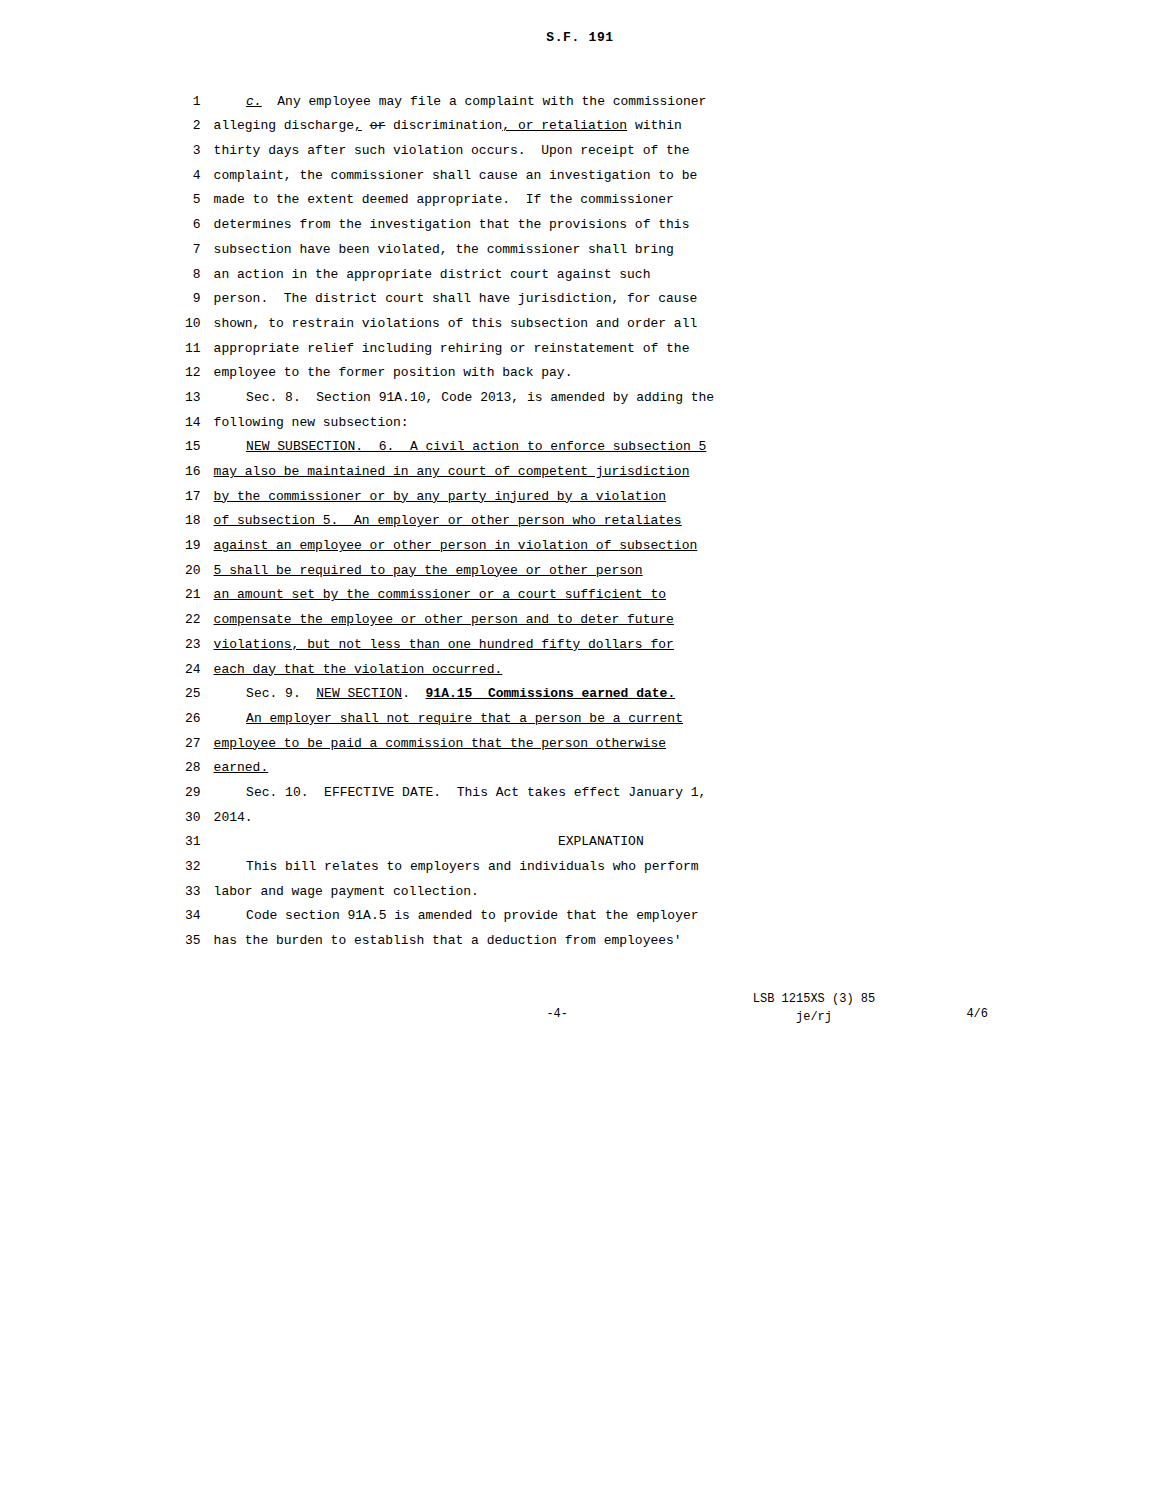S.F. 191
c. Any employee may file a complaint with the commissioner
alleging discharge, or discrimination, or retaliation within
thirty days after such violation occurs. Upon receipt of the
complaint, the commissioner shall cause an investigation to be
made to the extent deemed appropriate. If the commissioner
determines from the investigation that the provisions of this
subsection have been violated, the commissioner shall bring
an action in the appropriate district court against such
person. The district court shall have jurisdiction, for cause
shown, to restrain violations of this subsection and order all
appropriate relief including rehiring or reinstatement of the
employee to the former position with back pay.
Sec. 8. Section 91A.10, Code 2013, is amended by adding the
following new subsection:
NEW SUBSECTION. 6. A civil action to enforce subsection 5
may also be maintained in any court of competent jurisdiction
by the commissioner or by any party injured by a violation
of subsection 5. An employer or other person who retaliates
against an employee or other person in violation of subsection
5 shall be required to pay the employee or other person
an amount set by the commissioner or a court sufficient to
compensate the employee or other person and to deter future
violations, but not less than one hundred fifty dollars for
each day that the violation occurred.
Sec. 9. NEW SECTION. 91A.15 Commissions earned date.
An employer shall not require that a person be a current
employee to be paid a commission that the person otherwise
earned.
Sec. 10. EFFECTIVE DATE. This Act takes effect January 1,
2014.
EXPLANATION
This bill relates to employers and individuals who perform
labor and wage payment collection.
Code section 91A.5 is amended to provide that the employer
has the burden to establish that a deduction from employees'
-4-
LSB 1215XS (3) 85
je/rj
4/6